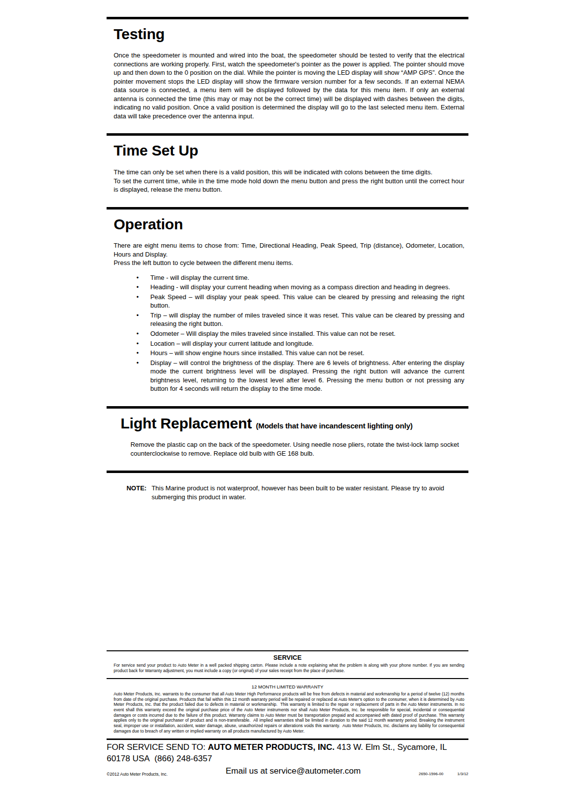Testing
Once the speedometer is mounted and wired into the boat, the speedometer should be tested to verify that the electrical connections are working properly. First, watch the speedometer's pointer as the power is applied. The pointer should move up and then down to the 0 position on the dial. While the pointer is moving the LED display will show “AMP GPS”. Once the pointer movement stops the LED display will show the firmware version number for a few seconds. If an external NEMA data source is connected, a menu item will be displayed followed by the data for this menu item. If only an external antenna is connected the time (this may or may not be the correct time) will be displayed with dashes between the digits, indicating no valid position. Once a valid position is determined the display will go to the last selected menu item. External data will take precedence over the antenna input.
Time Set Up
The time can only be set when there is a valid position, this will be indicated with colons between the time digits.
To set the current time, while in the time mode hold down the menu button and press the right button until the correct hour is displayed, release the menu button.
Operation
There are eight menu items to chose from: Time, Directional Heading, Peak Speed, Trip (distance), Odometer, Location, Hours and Display.
Press the left button to cycle between the different menu items.
Time - will display the current time.
Heading - will display your current heading when moving as a compass direction and heading in degrees.
Peak Speed – will display your peak speed. This value can be cleared by pressing and releasing the right button.
Trip – will display the number of miles traveled since it was reset. This value can be cleared by pressing and releasing the right button.
Odometer – Will display the miles traveled since installed. This value can not be reset.
Location – will display your current latitude and longitude.
Hours – will show engine hours since installed. This value can not be reset.
Display – will control the brightness of the display. There are 6 levels of brightness. After entering the display mode the current brightness level will be displayed. Pressing the right button will advance the current brightness level, returning to the lowest level after level 6. Pressing the menu button or not pressing any button for 4 seconds will return the display to the time mode.
Light Replacement (Models that have incandescent lighting only)
Remove the plastic cap on the back of the speedometer. Using needle nose pliers, rotate the twist-lock lamp socket counterclockwise to remove. Replace old bulb with GE 168 bulb.
NOTE: This Marine product is not waterproof, however has been built to be water resistant. Please try to avoid submerging this product in water.
SERVICE
For service send your product to Auto Meter in a well packed shipping carton. Please include a note explaining what the problem is along with your phone number. If you are sending product back for Warranty adjustment, you must include a copy (or original) of your sales receipt from the place of purchase.
12 MONTH LIMITED WARRANTY
Auto Meter Products, Inc. warrants to the consumer that all Auto Meter High Performance products will be free from defects in material and workmanship for a period of twelve (12) months from date of the original purchase. Products that fail within this 12 month warranty period will be repaired or replaced at Auto Meter's option to the consumer, when it is determined by Auto Meter Products, Inc. that the product failed due to defects in material or workmanship. This warranty is limited to the repair or replacement of parts in the Auto Meter instruments. In no event shall this warranty exceed the original purchase price of the Auto Meter instruments nor shall Auto Meter Products, Inc. be responsible for special, incidental or consequential damages or costs incurred due to the failure of this product. Warranty claims to Auto Meter must be transportation prepaid and accompanied with dated proof of purchase. This warranty applies only to the original purchaser of product and is non-transferable. All implied warranties shall be limited in duration to the said 12 month warranty period. Breaking the instrument seal, improper use or installation, accident, water damage, abuse, unauthorized repairs or alterations voids this warranty. Auto Meter Products, Inc. disclaims any liability for consequential damages due to breach of any written or implied warranty on all products manufactured by Auto Meter.
FOR SERVICE SEND TO: AUTO METER PRODUCTS, INC. 413 W. Elm St., Sycamore, IL 60178 USA (866) 248-6357
©2012 Auto Meter Products, Inc.
Email us at service@autometer.com
2650-1596-001/3/12